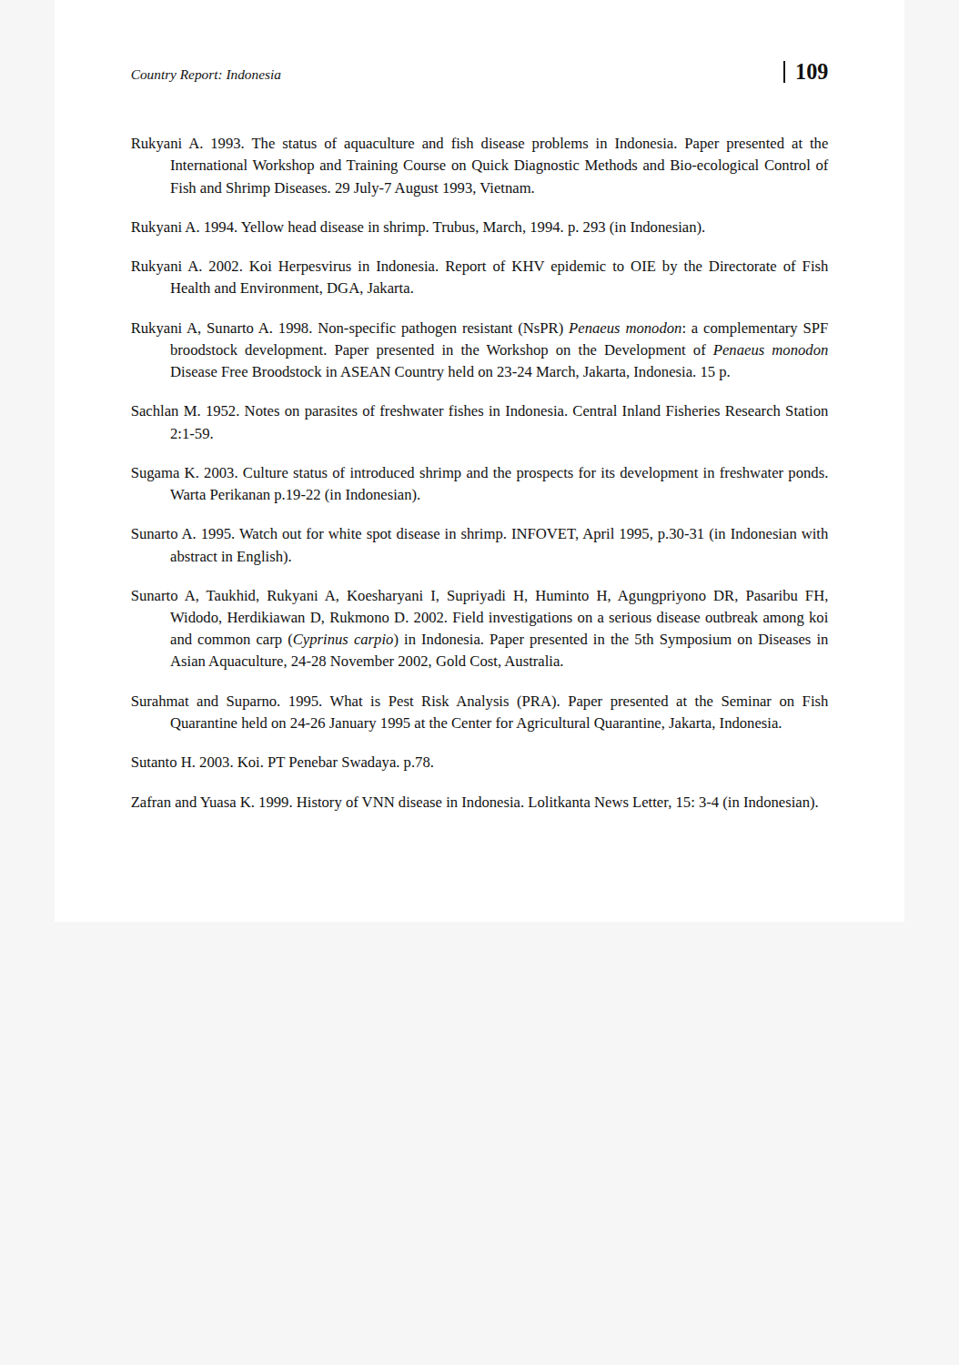Country Report: Indonesia 109
Rukyani A. 1993. The status of aquaculture and fish disease problems in Indonesia. Paper presented at the International Workshop and Training Course on Quick Diagnostic Methods and Bio-ecological Control of Fish and Shrimp Diseases. 29 July-7 August 1993, Vietnam.
Rukyani A. 1994. Yellow head disease in shrimp. Trubus, March, 1994. p. 293 (in Indonesian).
Rukyani A. 2002. Koi Herpesvirus in Indonesia. Report of KHV epidemic to OIE by the Directorate of Fish Health and Environment, DGA, Jakarta.
Rukyani A, Sunarto A. 1998. Non-specific pathogen resistant (NsPR) Penaeus monodon: a complementary SPF broodstock development. Paper presented in the Workshop on the Development of Penaeus monodon Disease Free Broodstock in ASEAN Country held on 23-24 March, Jakarta, Indonesia. 15 p.
Sachlan M. 1952. Notes on parasites of freshwater fishes in Indonesia. Central Inland Fisheries Research Station 2:1-59.
Sugama K. 2003. Culture status of introduced shrimp and the prospects for its development in freshwater ponds. Warta Perikanan p.19-22 (in Indonesian).
Sunarto A. 1995. Watch out for white spot disease in shrimp. INFOVET, April 1995, p.30-31 (in Indonesian with abstract in English).
Sunarto A, Taukhid, Rukyani A, Koesharyani I, Supriyadi H, Huminto H, Agungpriyono DR, Pasaribu FH, Widodo, Herdikiawan D, Rukmono D. 2002. Field investigations on a serious disease outbreak among koi and common carp (Cyprinus carpio) in Indonesia. Paper presented in the 5th Symposium on Diseases in Asian Aquaculture, 24-28 November 2002, Gold Cost, Australia.
Surahmat and Suparno. 1995. What is Pest Risk Analysis (PRA). Paper presented at the Seminar on Fish Quarantine held on 24-26 January 1995 at the Center for Agricultural Quarantine, Jakarta, Indonesia.
Sutanto H. 2003. Koi. PT Penebar Swadaya. p.78.
Zafran and Yuasa K. 1999. History of VNN disease in Indonesia. Lolitkanta News Letter, 15: 3-4 (in Indonesian).